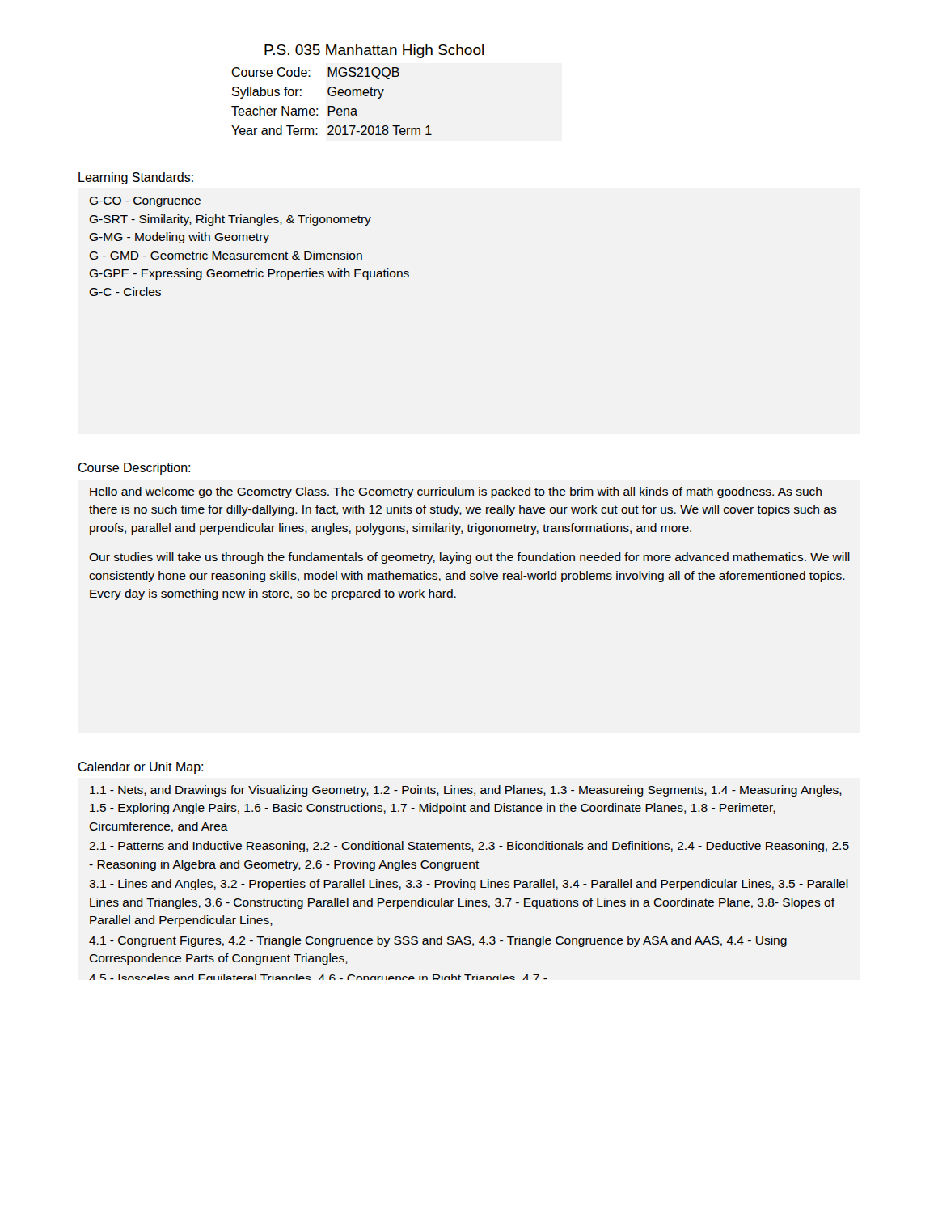P.S. 035 Manhattan High School
| Course Code: | MGS21QQB |
| Syllabus for: | Geometry |
| Teacher Name: | Pena |
| Year and Term: | 2017-2018 Term 1 |
Learning Standards:
G-CO - Congruence
G-SRT - Similarity, Right Triangles, & Trigonometry
G-MG - Modeling with Geometry
G - GMD - Geometric Measurement & Dimension
G-GPE - Expressing Geometric Properties with Equations
G-C - Circles
Course Description:
Hello and welcome go the Geometry Class. The Geometry curriculum is packed to the brim with all kinds of math goodness. As such there is no such time for dilly-dallying. In fact, with 12 units of study, we really have our work cut out for us. We will cover topics such as proofs, parallel and perpendicular lines, angles, polygons, similarity, trigonometry, transformations, and more.
Our studies will take us through the fundamentals of geometry, laying out the foundation needed for more advanced mathematics. We will consistently hone our reasoning skills, model with mathematics, and solve real-world problems involving all of the aforementioned topics. Every day is something new in store, so be prepared to work hard.
Calendar or Unit Map:
1.1 - Nets, and Drawings for Visualizing Geometry, 1.2 - Points, Lines, and Planes, 1.3 - Measureing Segments, 1.4 - Measuring Angles, 1.5 - Exploring Angle Pairs, 1.6 - Basic Constructions, 1.7 - Midpoint and Distance in the Coordinate Planes, 1.8 - Perimeter, Circumference, and Area
2.1 - Patterns and Inductive Reasoning, 2.2 - Conditional Statements, 2.3 - Biconditionals and Definitions, 2.4 - Deductive Reasoning, 2.5 - Reasoning in Algebra and Geometry, 2.6 - Proving Angles Congruent
3.1 - Lines and Angles, 3.2 - Properties of Parallel Lines, 3.3 - Proving Lines Parallel, 3.4 - Parallel and Perpendicular Lines, 3.5 - Parallel Lines and Triangles, 3.6 - Constructing Parallel and Perpendicular Lines, 3.7 - Equations of Lines in a Coordinate Plane, 3.8- Slopes of Parallel and Perpendicular Lines,
4.1 - Congruent Figures, 4.2 - Triangle Congruence by SSS and SAS, 4.3 - Triangle Congruence by ASA and AAS, 4.4 - Using Correspondence Parts of Congruent Triangles,
4.5 - Isosceles and Equilateral Triangles, 4.6 - Congruence in Right Triangles, 4.7 -